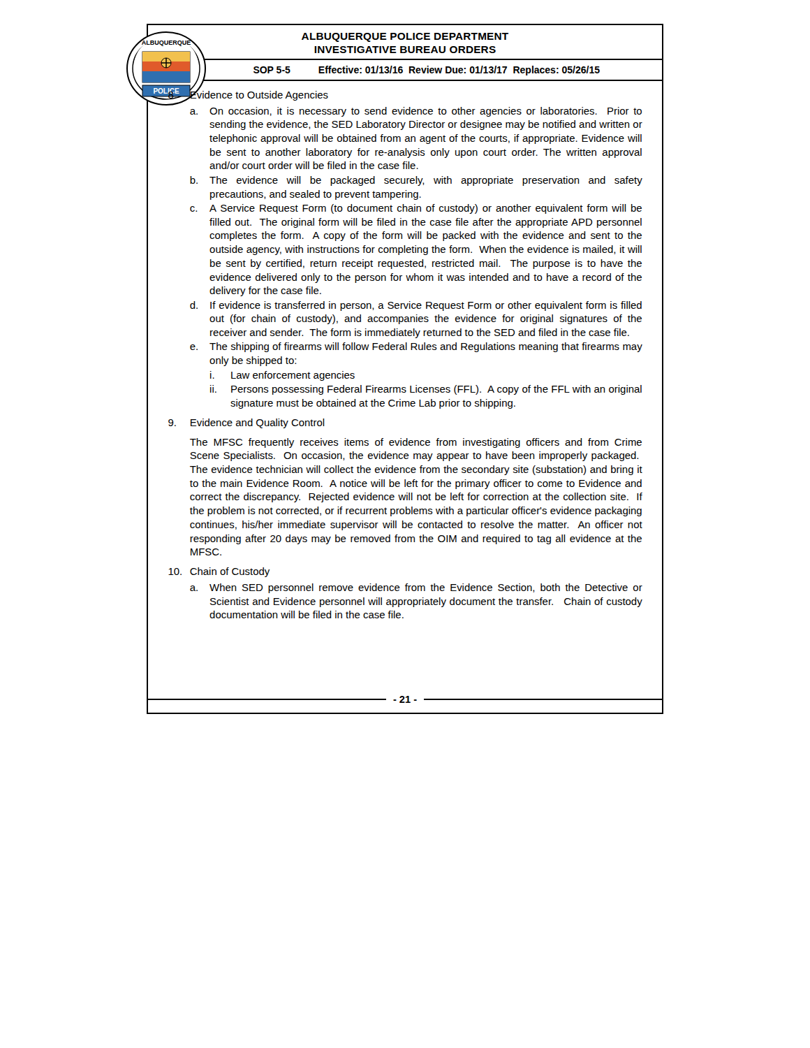ALBUQUERQUE POLICE
ALBUQUERQUE POLICE DEPARTMENT
INVESTIGATIVE BUREAU ORDERS
SOP 5-5 Effective: 01/13/16 Review Due: 01/13/17 Replaces: 05/26/15
8. Evidence to Outside Agencies
a. On occasion, it is necessary to send evidence to other agencies or laboratories. Prior to sending the evidence, the SED Laboratory Director or designee may be notified and written or telephonic approval will be obtained from an agent of the courts, if appropriate. Evidence will be sent to another laboratory for re-analysis only upon court order. The written approval and/or court order will be filed in the case file.
b. The evidence will be packaged securely, with appropriate preservation and safety precautions, and sealed to prevent tampering.
c. A Service Request Form (to document chain of custody) or another equivalent form will be filled out. The original form will be filed in the case file after the appropriate APD personnel completes the form. A copy of the form will be packed with the evidence and sent to the outside agency, with instructions for completing the form. When the evidence is mailed, it will be sent by certified, return receipt requested, restricted mail. The purpose is to have the evidence delivered only to the person for whom it was intended and to have a record of the delivery for the case file.
d. If evidence is transferred in person, a Service Request Form or other equivalent form is filled out (for chain of custody), and accompanies the evidence for original signatures of the receiver and sender. The form is immediately returned to the SED and filed in the case file.
e. The shipping of firearms will follow Federal Rules and Regulations meaning that firearms may only be shipped to:
i. Law enforcement agencies
ii. Persons possessing Federal Firearms Licenses (FFL). A copy of the FFL with an original signature must be obtained at the Crime Lab prior to shipping.
9. Evidence and Quality Control
The MFSC frequently receives items of evidence from investigating officers and from Crime Scene Specialists. On occasion, the evidence may appear to have been improperly packaged. The evidence technician will collect the evidence from the secondary site (substation) and bring it to the main Evidence Room. A notice will be left for the primary officer to come to Evidence and correct the discrepancy. Rejected evidence will not be left for correction at the collection site. If the problem is not corrected, or if recurrent problems with a particular officer's evidence packaging continues, his/her immediate supervisor will be contacted to resolve the matter. An officer not responding after 20 days may be removed from the OIM and required to tag all evidence at the MFSC.
10. Chain of Custody
a. When SED personnel remove evidence from the Evidence Section, both the Detective or Scientist and Evidence personnel will appropriately document the transfer. Chain of custody documentation will be filed in the case file.
- 21 -